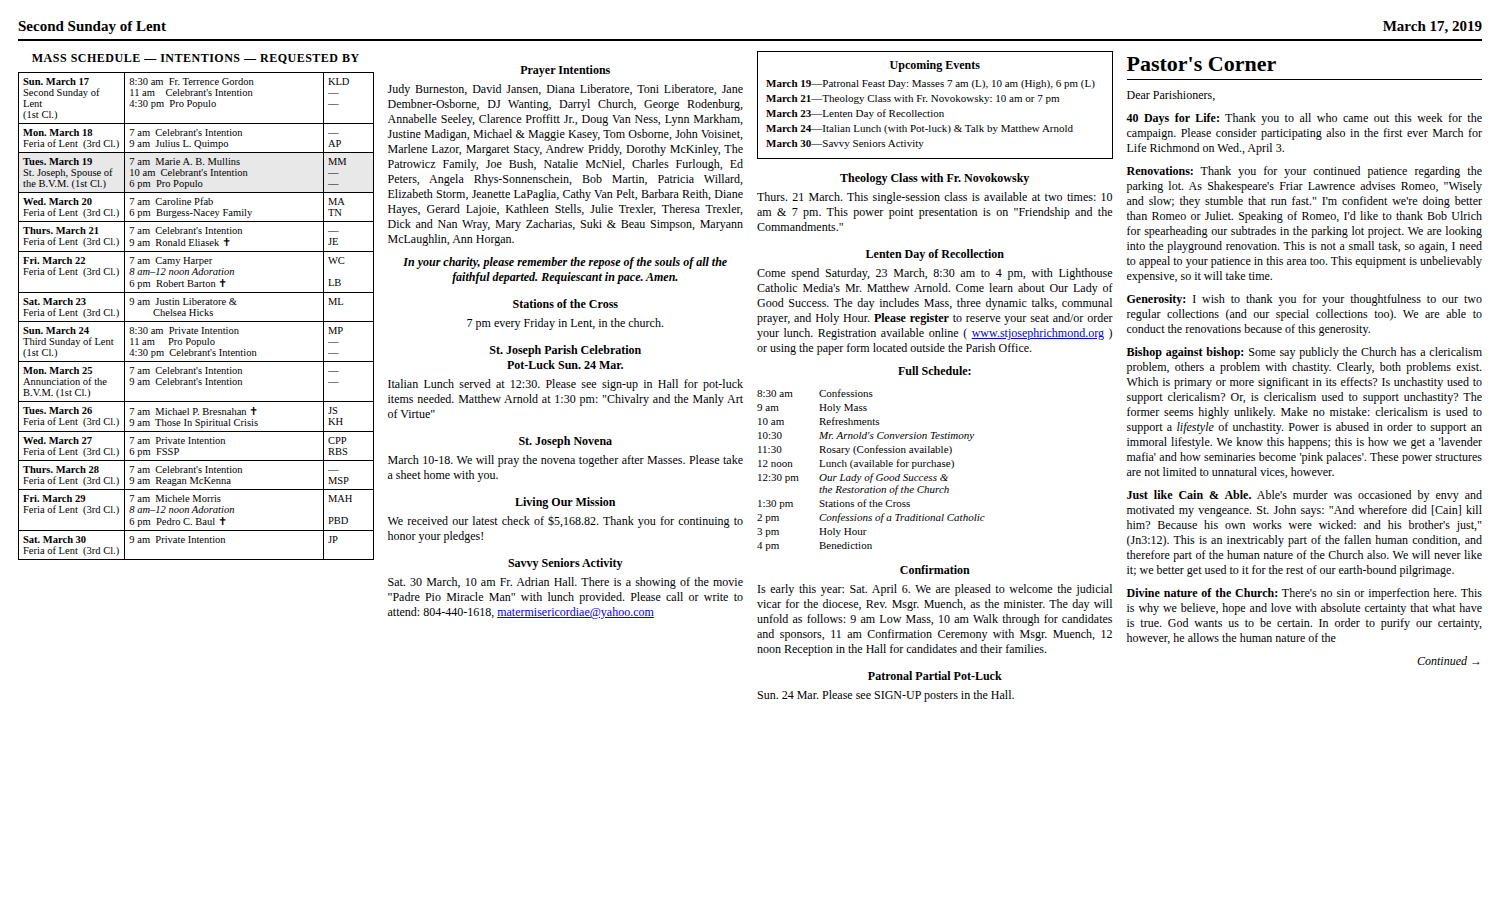Second Sunday of Lent March 17, 2019
Mass Schedule — Intentions — Requested By
| Sun. March 17 Second Sunday of Lent (1st Cl.) | 8:30 am Fr. Terrence Gordon 11 am Celebrant's Intention 4:30 pm Pro Populo | KLD — — |
| Mon. March 18 Feria of Lent (3rd Cl.) | 7 am Celebrant's Intention 9 am Julius L. Quimpo | — AP |
| Tues. March 19 St. Joseph, Spouse of the B.V.M. (1st Cl.) | 7 am Marie A. B. Mullins 10 am Celebrant's Intention 6 pm Pro Populo | MM — — |
| Wed. March 20 Feria of Lent (3rd Cl.) | 7 am Caroline Pfab 6 pm Burgess-Nacey Family | MA TN |
| Thurs. March 21 Feria of Lent (3rd Cl.) | 7 am Celebrant's Intention 9 am Ronald Eliasek ✝ | — JE |
| Fri. March 22 Feria of Lent (3rd Cl.) | 7 am Camy Harper 8 am–12 noon Adoration 6 pm Robert Barton ✝ | WC LB |
| Sat. March 23 Feria of Lent (3rd Cl.) | 9 am Justin Liberatore & Chelsea Hicks | ML |
| Sun. March 24 Third Sunday of Lent (1st Cl.) | 8:30 am Private Intention 11 am Pro Populo 4:30 pm Celebrant's Intention | MP — — |
| Mon. March 25 Annunciation of the B.V.M. (1st Cl.) | 7 am Celebrant's Intention 9 am Celebrant's Intention | — — |
| Tues. March 26 Feria of Lent (3rd Cl.) | 7 am Michael P. Bresnahan ✝ 9 am Those In Spiritual Crisis | JS KH |
| Wed. March 27 Feria of Lent (3rd Cl.) | 7 am Private Intention 6 pm FSSP | CPP RBS |
| Thurs. March 28 Feria of Lent (3rd Cl.) | 7 am Celebrant's Intention 9 am Reagan McKenna | — MSP |
| Fri. March 29 Feria of Lent (3rd Cl.) | 7 am Michele Morris 8 am–12 noon Adoration 6 pm Pedro C. Baul ✝ | MAH PBD |
| Sat. March 30 Feria of Lent (3rd Cl.) | 9 am Private Intention | JP |
Prayer Intentions
Judy Burneston, David Jansen, Diana Liberatore, Toni Liberatore, Jane Dembner-Osborne, DJ Wanting, Darryl Church, George Rodenburg, Annabelle Seeley, Clarence Proffitt Jr., Doug Van Ness, Lynn Markham, Justine Madigan, Michael & Maggie Kasey, Tom Osborne, John Voisinet, Marlene Lazor, Margaret Stacy, Andrew Priddy, Dorothy McKinley, The Patrowicz Family, Joe Bush, Natalie McNiel, Charles Furlough, Ed Peters, Angela Rhys-Sonnenschein, Bob Martin, Patricia Willard, Elizabeth Storm, Jeanette LaPaglia, Cathy Van Pelt, Barbara Reith, Diane Hayes, Gerard Lajoie, Kathleen Stells, Julie Trexler, Theresa Trexler, Dick and Nan Wray, Mary Zacharias, Suki & Beau Simpson, Maryann McLaughlin, Ann Horgan.
In your charity, please remember the repose of the souls of all the faithful departed. Requiescant in pace. Amen.
Stations of the Cross
7 pm every Friday in Lent, in the church.
St. Joseph Parish Celebration
Pot-Luck Sun. 24 Mar.
Italian Lunch served at 12:30. Please see sign-up in Hall for pot-luck items needed. Matthew Arnold at 1:30 pm: "Chivalry and the Manly Art of Virtue"
St. Joseph Novena
March 10-18. We will pray the novena together after Masses. Please take a sheet home with you.
Living Our Mission
We received our latest check of $5,168.82. Thank you for continuing to honor your pledges!
Savvy Seniors Activity
Sat. 30 March, 10 am Fr. Adrian Hall. There is a showing of the movie "Padre Pio Miracle Man" with lunch provided. Please call or write to attend: 804-440-1618, matermisericordiae@yahoo.com
Upcoming Events
March 19—Patronal Feast Day: Masses 7 am (L), 10 am (High), 6 pm (L)
March 21—Theology Class with Fr. Novokowsky: 10 am or 7 pm
March 23—Lenten Day of Recollection
March 24—Italian Lunch (with Pot-luck) & Talk by Matthew Arnold
March 30—Savvy Seniors Activity
Theology Class with Fr. Novokowsky
Thurs. 21 March. This single-session class is available at two times: 10 am & 7 pm. This power point presentation is on "Friendship and the Commandments."
Lenten Day of Recollection
Come spend Saturday, 23 March, 8:30 am to 4 pm, with Lighthouse Catholic Media's Mr. Matthew Arnold. Come learn about Our Lady of Good Success. The day includes Mass, three dynamic talks, communal prayer, and Holy Hour. Please register to reserve your seat and/or order your lunch. Registration available online ( www.stjosephrichmond.org ) or using the paper form located outside the Parish Office.
Full Schedule:
8:30 am
Confessions
9 am
Holy Mass
10 am
Refreshments
10:30
Mr. Arnold's Conversion Testimony
11:30
Rosary (Confession available)
12 noon
Lunch (available for purchase)
12:30 pm
Our Lady of Good Success &
the Restoration of the Church
1:30 pm
Stations of the Cross
2 pm
Confessions of a Traditional Catholic
3 pm
Holy Hour
4 pm
Benediction
Confirmation
Is early this year: Sat. April 6. We are pleased to welcome the judicial vicar for the diocese, Rev. Msgr. Muench, as the minister. The day will unfold as follows: 9 am Low Mass, 10 am Walk through for candidates and sponsors, 11 am Confirmation Ceremony with Msgr. Muench, 12 noon Reception in the Hall for candidates and their families.
Patronal Partial Pot-Luck
Sun. 24 Mar. Please see SIGN-UP posters in the Hall.
Pastor's Corner
Dear Parishioners,
40 Days for Life: Thank you to all who came out this week for the campaign. Please consider participating also in the first ever March for Life Richmond on Wed., April 3.
Renovations: Thank you for your continued patience regarding the parking lot. As Shakespeare's Friar Lawrence advises Romeo, "Wisely and slow; they stumble that run fast." I'm confident we're doing better than Romeo or Juliet. Speaking of Romeo, I'd like to thank Bob Ulrich for spearheading our subtrades in the parking lot project. We are looking into the playground renovation. This is not a small task, so again, I need to appeal to your patience in this area too. This equipment is unbelievably expensive, so it will take time.
Generosity: I wish to thank you for your thoughtfulness to our two regular collections (and our special collections too). We are able to conduct the renovations because of this generosity.
Bishop against bishop: Some say publicly the Church has a clericalism problem, others a problem with chastity. Clearly, both problems exist. Which is primary or more significant in its effects? Is unchastity used to support clericalism? Or, is clericalism used to support unchastity? The former seems highly unlikely. Make no mistake: clericalism is used to support a lifestyle of unchastity. Power is abused in order to support an immoral lifestyle. We know this happens; this is how we get a 'lavender mafia' and how seminaries become 'pink palaces'. These power structures are not limited to unnatural vices, however.
Just like Cain & Able. Able's murder was occasioned by envy and motivated my vengeance. St. John says: "And wherefore did [Cain] kill him? Because his own works were wicked: and his brother's just," (Jn3:12). This is an inextricably part of the fallen human condition, and therefore part of the human nature of the Church also. We will never like it; we better get used to it for the rest of our earth-bound pilgrimage.
Divine nature of the Church: There's no sin or imperfection here. This is why we believe, hope and love with absolute certainty that what have is true. God wants us to be certain. In order to purify our certainty, however, he allows the human nature of the
Continued →